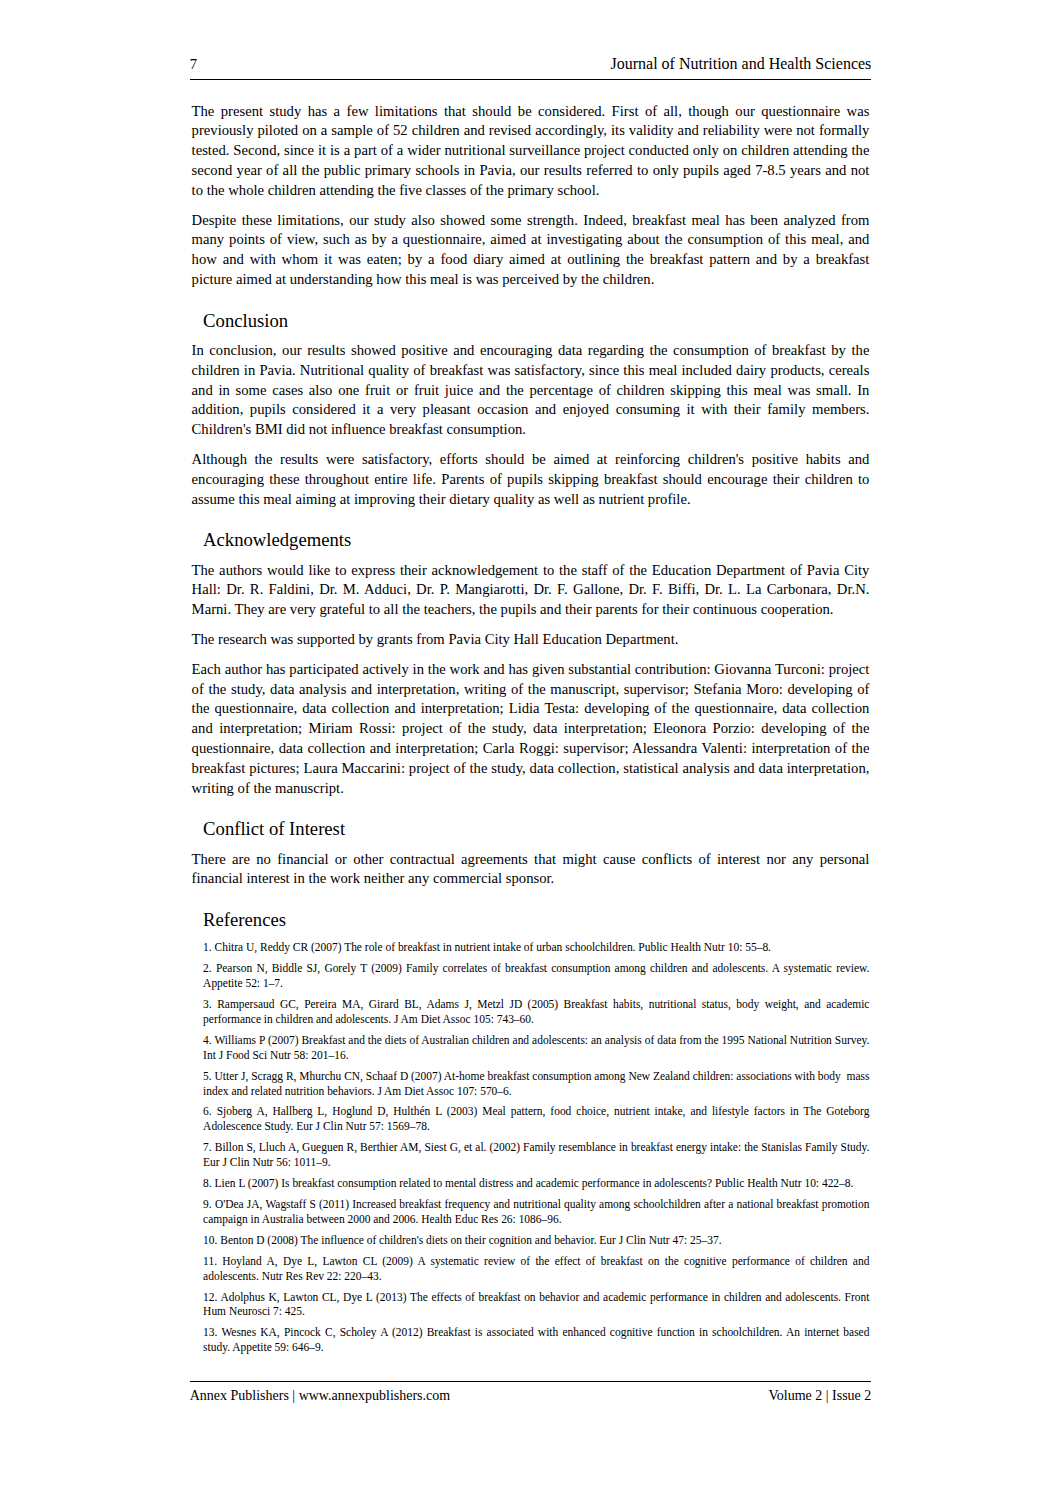7
Journal of Nutrition and Health Sciences
The present study has a few limitations that should be considered. First of all, though our questionnaire was previously piloted on a sample of 52 children and revised accordingly, its validity and reliability were not formally tested. Second, since it is a part of a wider nutritional surveillance project conducted only on children attending the second year of all the public primary schools in Pavia, our results referred to only pupils aged 7-8.5 years and not to the whole children attending the five classes of the primary school.
Despite these limitations, our study also showed some strength. Indeed, breakfast meal has been analyzed from many points of view, such as by a questionnaire, aimed at investigating about the consumption of this meal, and how and with whom it was eaten; by a food diary aimed at outlining the breakfast pattern and by a breakfast picture aimed at understanding how this meal is was perceived by the children.
Conclusion
In conclusion, our results showed positive and encouraging data regarding the consumption of breakfast by the children in Pavia. Nutritional quality of breakfast was satisfactory, since this meal included dairy products, cereals and in some cases also one fruit or fruit juice and the percentage of children skipping this meal was small. In addition, pupils considered it a very pleasant occasion and enjoyed consuming it with their family members. Children's BMI did not influence breakfast consumption.
Although the results were satisfactory, efforts should be aimed at reinforcing children's positive habits and encouraging these throughout entire life. Parents of pupils skipping breakfast should encourage their children to assume this meal aiming at improving their dietary quality as well as nutrient profile.
Acknowledgements
The authors would like to express their acknowledgement to the staff of the Education Department of Pavia City Hall: Dr. R. Faldini, Dr. M. Adduci, Dr. P. Mangiarotti, Dr. F. Gallone, Dr. F. Biffi, Dr. L. La Carbonara, Dr.N. Marni. They are very grateful to all the teachers, the pupils and their parents for their continuous cooperation.
The research was supported by grants from Pavia City Hall Education Department.
Each author has participated actively in the work and has given substantial contribution: Giovanna Turconi: project of the study, data analysis and interpretation, writing of the manuscript, supervisor; Stefania Moro: developing of the questionnaire, data collection and interpretation; Lidia Testa: developing of the questionnaire, data collection and interpretation; Miriam Rossi: project of the study, data interpretation; Eleonora Porzio: developing of the questionnaire, data collection and interpretation; Carla Roggi: supervisor; Alessandra Valenti: interpretation of the breakfast pictures; Laura Maccarini: project of the study, data collection, statistical analysis and data interpretation, writing of the manuscript.
Conflict of Interest
There are no financial or other contractual agreements that might cause conflicts of interest nor any personal financial interest in the work neither any commercial sponsor.
References
1. Chitra U, Reddy CR (2007) The role of breakfast in nutrient intake of urban schoolchildren. Public Health Nutr 10: 55–8.
2. Pearson N, Biddle SJ, Gorely T (2009) Family correlates of breakfast consumption among children and adolescents. A systematic review. Appetite 52: 1–7.
3. Rampersaud GC, Pereira MA, Girard BL, Adams J, Metzl JD (2005) Breakfast habits, nutritional status, body weight, and academic performance in children and adolescents. J Am Diet Assoc 105: 743–60.
4. Williams P (2007) Breakfast and the diets of Australian children and adolescents: an analysis of data from the 1995 National Nutrition Survey. Int J Food Sci Nutr 58: 201–16.
5. Utter J, Scragg R, Mhurchu CN, Schaaf D (2007) At-home breakfast consumption among New Zealand children: associations with body mass index and related nutrition behaviors. J Am Diet Assoc 107: 570–6.
6. Sjoberg A, Hallberg L, Hoglund D, Hulthén L (2003) Meal pattern, food choice, nutrient intake, and lifestyle factors in The Goteborg Adolescence Study. Eur J Clin Nutr 57: 1569–78.
7. Billon S, Lluch A, Gueguen R, Berthier AM, Siest G, et al. (2002) Family resemblance in breakfast energy intake: the Stanislas Family Study. Eur J Clin Nutr 56: 1011–9.
8. Lien L (2007) Is breakfast consumption related to mental distress and academic performance in adolescents? Public Health Nutr 10: 422–8.
9. O'Dea JA, Wagstaff S (2011) Increased breakfast frequency and nutritional quality among schoolchildren after a national breakfast promotion campaign in Australia between 2000 and 2006. Health Educ Res 26: 1086–96.
10. Benton D (2008) The influence of children's diets on their cognition and behavior. Eur J Clin Nutr 47: 25–37.
11. Hoyland A, Dye L, Lawton CL (2009) A systematic review of the effect of breakfast on the cognitive performance of children and adolescents. Nutr Res Rev 22: 220–43.
12. Adolphus K, Lawton CL, Dye L (2013) The effects of breakfast on behavior and academic performance in children and adolescents. Front Hum Neurosci 7: 425.
13. Wesnes KA, Pincock C, Scholey A (2012) Breakfast is associated with enhanced cognitive function in schoolchildren. An internet based study. Appetite 59: 646–9.
Annex Publishers | www.annexpublishers.com
Volume 2 | Issue 2